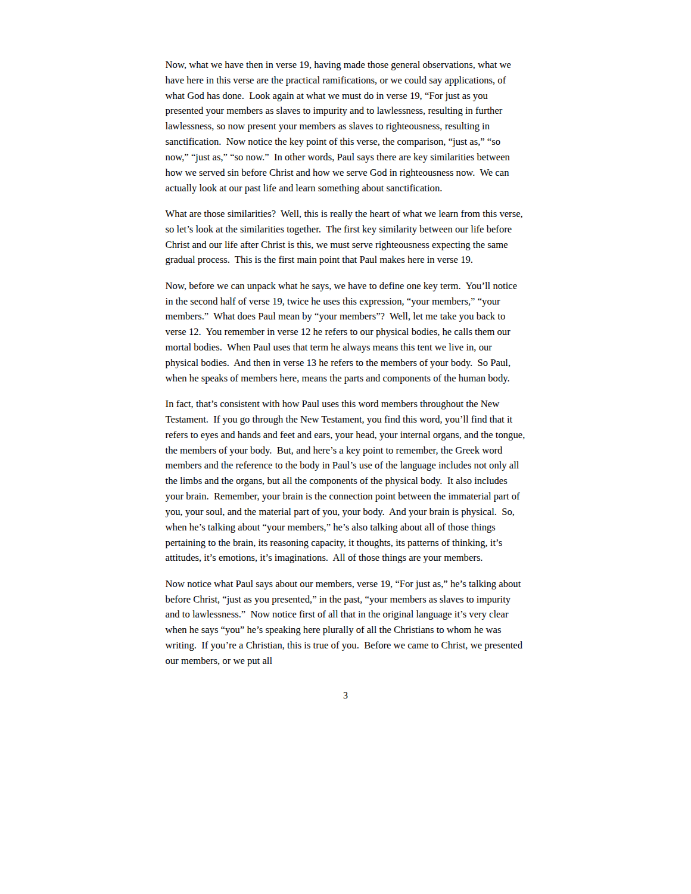Now, what we have then in verse 19, having made those general observations, what we have here in this verse are the practical ramifications, or we could say applications, of what God has done. Look again at what we must do in verse 19, “For just as you presented your members as slaves to impurity and to lawlessness, resulting in further lawlessness, so now present your members as slaves to righteousness, resulting in sanctification. Now notice the key point of this verse, the comparison, “just as,” “so now,” “just as,” “so now.” In other words, Paul says there are key similarities between how we served sin before Christ and how we serve God in righteousness now. We can actually look at our past life and learn something about sanctification.
What are those similarities? Well, this is really the heart of what we learn from this verse, so let’s look at the similarities together. The first key similarity between our life before Christ and our life after Christ is this, we must serve righteousness expecting the same gradual process. This is the first main point that Paul makes here in verse 19.
Now, before we can unpack what he says, we have to define one key term. You’ll notice in the second half of verse 19, twice he uses this expression, “your members,” “your members.” What does Paul mean by “your members”? Well, let me take you back to verse 12. You remember in verse 12 he refers to our physical bodies, he calls them our mortal bodies. When Paul uses that term he always means this tent we live in, our physical bodies. And then in verse 13 he refers to the members of your body. So Paul, when he speaks of members here, means the parts and components of the human body.
In fact, that’s consistent with how Paul uses this word members throughout the New Testament. If you go through the New Testament, you find this word, you’ll find that it refers to eyes and hands and feet and ears, your head, your internal organs, and the tongue, the members of your body. But, and here’s a key point to remember, the Greek word members and the reference to the body in Paul’s use of the language includes not only all the limbs and the organs, but all the components of the physical body. It also includes your brain. Remember, your brain is the connection point between the immaterial part of you, your soul, and the material part of you, your body. And your brain is physical. So, when he’s talking about “your members,” he’s also talking about all of those things pertaining to the brain, its reasoning capacity, it thoughts, its patterns of thinking, it’s attitudes, it’s emotions, it’s imaginations. All of those things are your members.
Now notice what Paul says about our members, verse 19, “For just as,” he’s talking about before Christ, “just as you presented,” in the past, “your members as slaves to impurity and to lawlessness.” Now notice first of all that in the original language it’s very clear when he says “you” he’s speaking here plurally of all the Christians to whom he was writing. If you’re a Christian, this is true of you. Before we came to Christ, we presented our members, or we put all
3